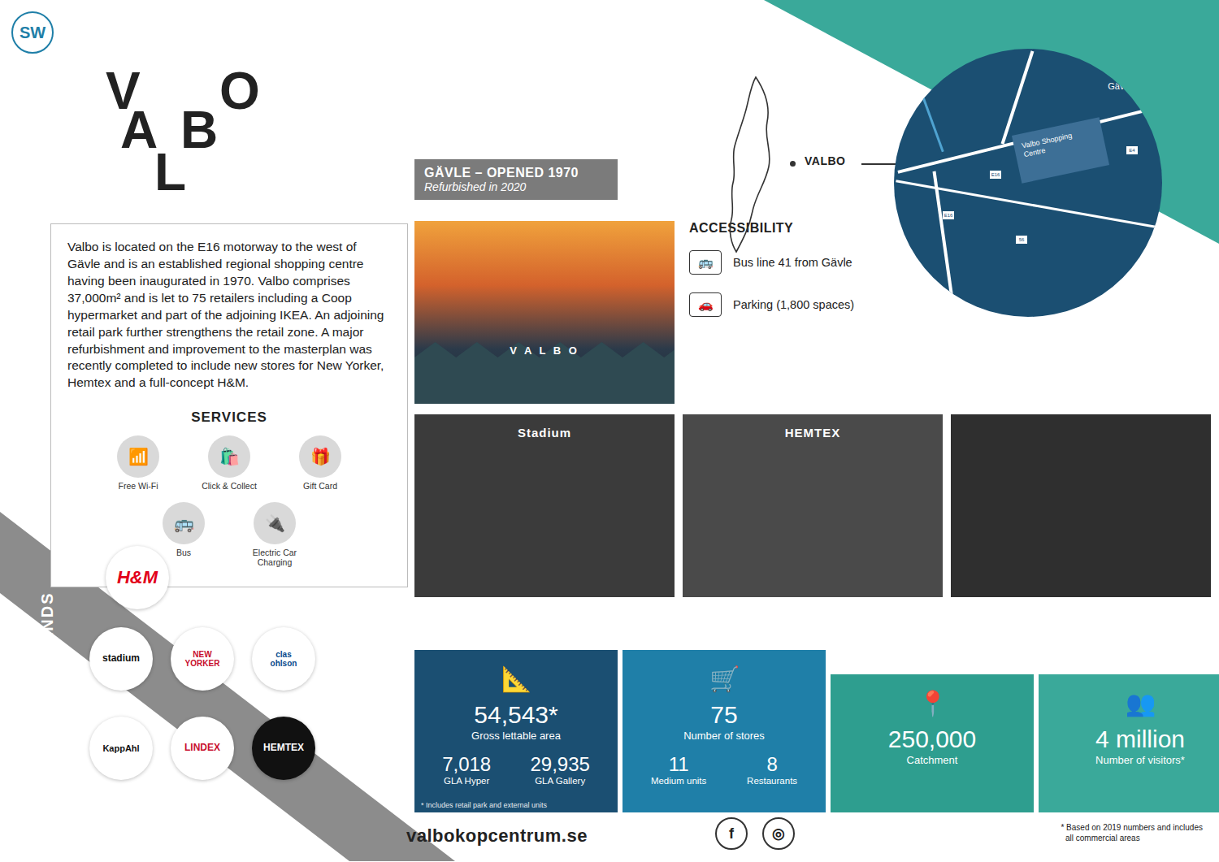SW
V A L B O
GÄVLE – OPENED 1970
Refurbished in 2020
Valbo is located on the E16 motorway to the west of Gävle and is an established regional shopping centre having been inaugurated in 1970. Valbo comprises 37,000m² and is let to 75 retailers including a Coop hypermarket and part of the adjoining IKEA. An adjoining retail park further strengthens the retail zone. A major refurbishment and improvement to the masterplan was recently completed to include new stores for New Yorker, Hemtex and a full-concept H&M.
SERVICES
📶
Free Wi-Fi
🛍️
Click & Collect
🎁
Gift Card
🚌
Bus
🔌
Electric Car Charging
V A L B O
Stadium
HEMTEX
ACCESSIBILITY
🚌
Bus line 41 from Gävle
🚗
Parking (1,800 spaces)
VALBO
Valbo Shopping
Centre
Gävle ↗
E16
E16
56
E4
TOP BRANDS
H&M
stadium
NEW
YORKER
clas
ohlson
KappAhl
LINDEX
HEMTEX
📐
54,543*
Gross lettable area
7,018
GLA Hyper
29,935
GLA Gallery
* Includes retail park and external units
🛒
75
Number of stores
11
Medium units
8
Restaurants
📍
250,000
Catchment
👥
4 million
Number of visitors*
valbokopcentrum.se
f
◎
* Based on 2019 numbers and includes
all commercial areas